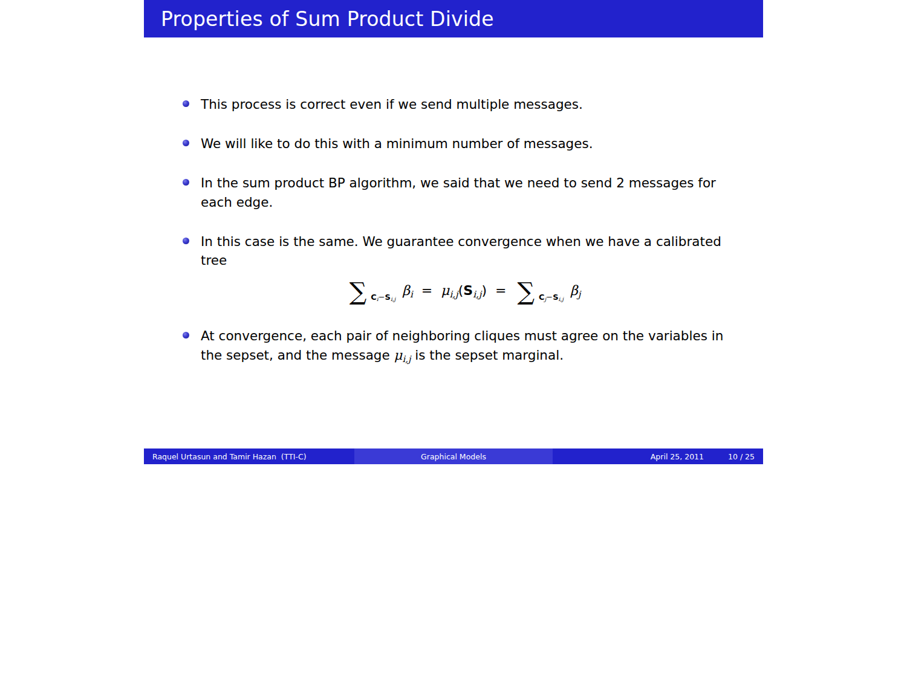Properties of Sum Product Divide
This process is correct even if we send multiple messages.
We will like to do this with a minimum number of messages.
In the sum product BP algorithm, we said that we need to send 2 messages for each edge.
In this case is the same. We guarantee convergence when we have a calibrated tree
∑ Ci−Si,j βi = μi,j(Si,j) = ∑ Cj−Si,j βj
At convergence, each pair of neighboring cliques must agree on the variables in the sepset, and the message μi,j is the sepset marginal.
Raquel Urtasun and Tamir Hazan (TTI-C)
Graphical Models
April 25, 201110 / 25